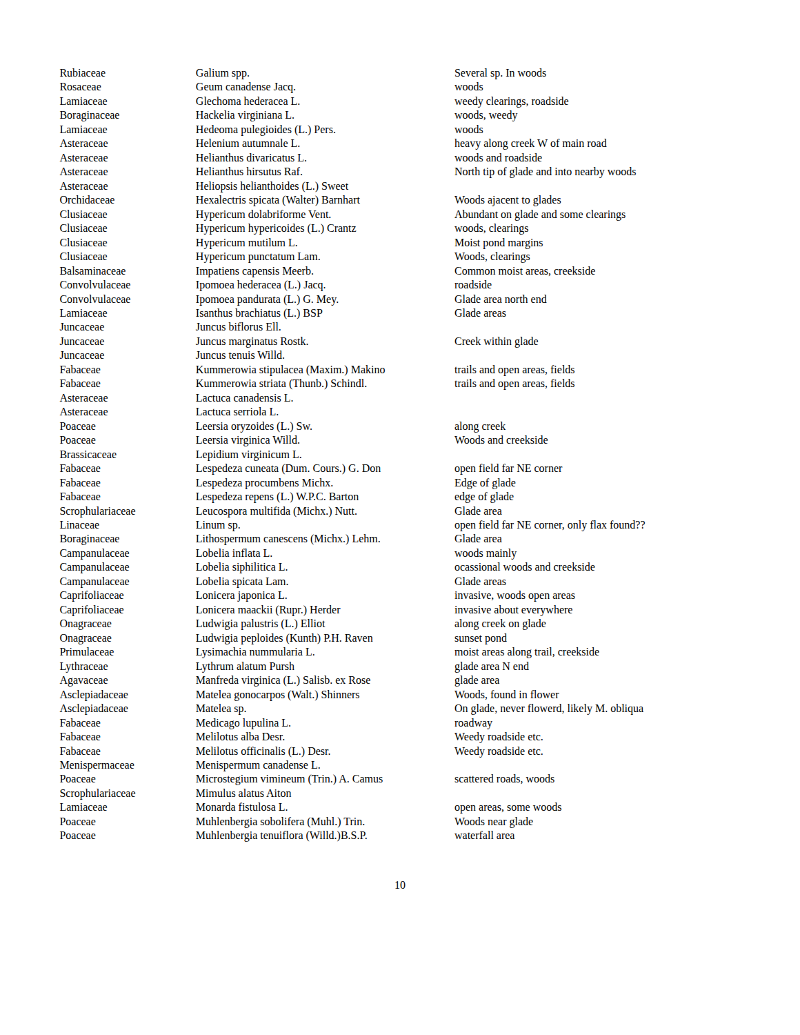| Rubiaceae | Galium spp. | Several sp. In woods |
| Rosaceae | Geum canadense Jacq. | woods |
| Lamiaceae | Glechoma hederacea L. | weedy clearings, roadside |
| Boraginaceae | Hackelia virginiana L. | woods, weedy |
| Lamiaceae | Hedeoma pulegioides (L.) Pers. | woods |
| Asteraceae | Helenium autumnale L. | heavy along creek W of main road |
| Asteraceae | Helianthus divaricatus L. | woods and roadside |
| Asteraceae | Helianthus hirsutus Raf. | North tip of glade and into nearby woods |
| Asteraceae | Heliopsis helianthoides (L.) Sweet | |
| Orchidaceae | Hexalectris spicata (Walter) Barnhart | Woods ajacent to glades |
| Clusiaceae | Hypericum dolabriforme Vent. | Abundant on glade and some clearings |
| Clusiaceae | Hypericum hypericoides (L.) Crantz | woods, clearings |
| Clusiaceae | Hypericum mutilum L. | Moist pond margins |
| Clusiaceae | Hypericum punctatum Lam. | Woods, clearings |
| Balsaminaceae | Impatiens capensis Meerb. | Common moist areas, creekside |
| Convolvulaceae | Ipomoea hederacea (L.) Jacq. | roadside |
| Convolvulaceae | Ipomoea pandurata (L.) G. Mey. | Glade area north end |
| Lamiaceae | Isanthus brachiatus (L.) BSP | Glade areas |
| Juncaceae | Juncus biflorus Ell. | |
| Juncaceae | Juncus marginatus Rostk. | Creek within glade |
| Juncaceae | Juncus tenuis Willd. | |
| Fabaceae | Kummerowia stipulacea (Maxim.) Makino | trails and open areas, fields |
| Fabaceae | Kummerowia striata (Thunb.) Schindl. | trails and open areas, fields |
| Asteraceae | Lactuca canadensis L. | |
| Asteraceae | Lactuca serriola L. | |
| Poaceae | Leersia oryzoides (L.) Sw. | along creek |
| Poaceae | Leersia virginica Willd. | Woods and creekside |
| Brassicaceae | Lepidium virginicum L. | |
| Fabaceae | Lespedeza cuneata (Dum. Cours.) G. Don | open field far NE corner |
| Fabaceae | Lespedeza procumbens Michx. | Edge of glade |
| Fabaceae | Lespedeza repens (L.) W.P.C. Barton | edge of glade |
| Scrophulariaceae | Leucospora multifida (Michx.) Nutt. | Glade area |
| Linaceae | Linum sp. | open field far NE corner, only flax found?? |
| Boraginaceae | Lithospermum canescens (Michx.) Lehm. | Glade area |
| Campanulaceae | Lobelia inflata L. | woods mainly |
| Campanulaceae | Lobelia siphilitica L. | ocassional woods and creekside |
| Campanulaceae | Lobelia spicata Lam. | Glade areas |
| Caprifoliaceae | Lonicera japonica L. | invasive, woods open areas |
| Caprifoliaceae | Lonicera maackii (Rupr.) Herder | invasive about everywhere |
| Onagraceae | Ludwigia palustris (L.) Elliot | along creek on glade |
| Onagraceae | Ludwigia peploides (Kunth) P.H. Raven | sunset pond |
| Primulaceae | Lysimachia nummularia L. | moist areas along trail, creekside |
| Lythraceae | Lythrum alatum Pursh | glade area N end |
| Agavaceae | Manfreda virginica (L.) Salisb. ex Rose | glade area |
| Asclepiadaceae | Matelea gonocarpos (Walt.) Shinners | Woods, found in flower |
| Asclepiadaceae | Matelea sp. | On glade, never flowerd, likely M. obliqua |
| Fabaceae | Medicago lupulina L. | roadway |
| Fabaceae | Melilotus alba Desr. | Weedy roadside etc. |
| Fabaceae | Melilotus officinalis (L.) Desr. | Weedy roadside etc. |
| Menispermaceae | Menispermum canadense L. | |
| Poaceae | Microstegium vimineum (Trin.) A. Camus | scattered roads, woods |
| Scrophulariaceae | Mimulus alatus Aiton | |
| Lamiaceae | Monarda fistulosa L. | open areas, some woods |
| Poaceae | Muhlenbergia sobolifera (Muhl.) Trin. | Woods near glade |
| Poaceae | Muhlenbergia tenuiflora (Willd.)B.S.P. | waterfall area |
10